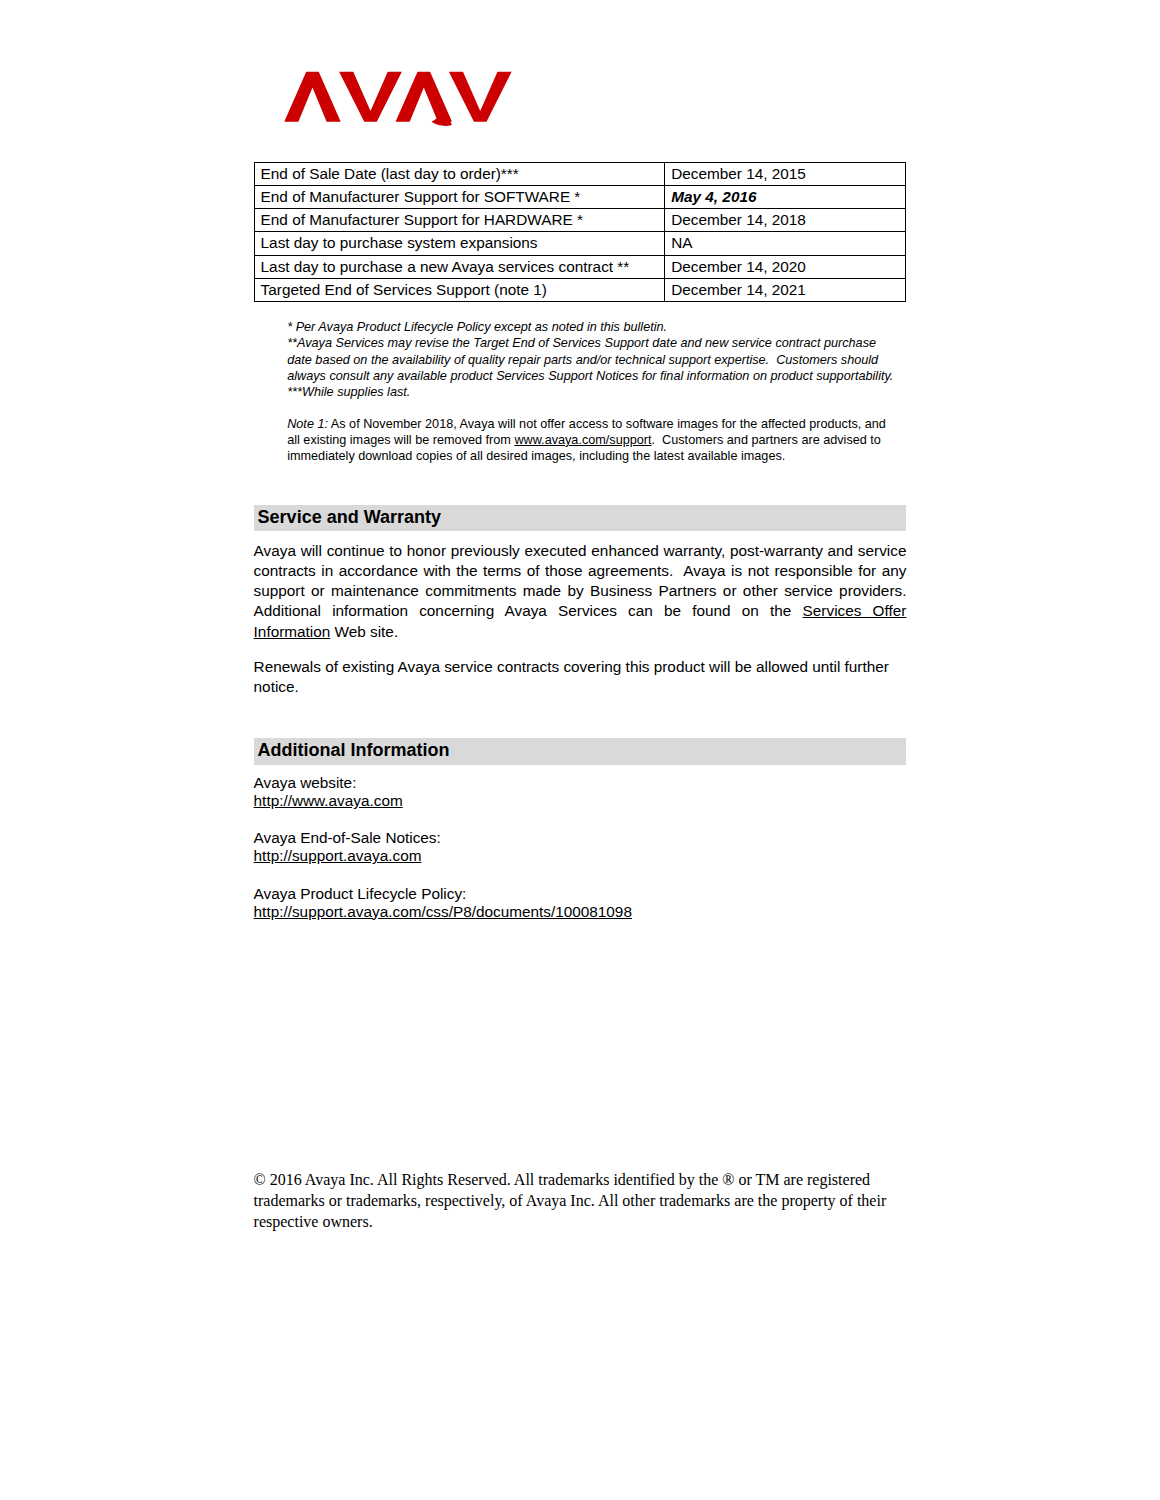| End of Sale Date (last day to order)*** | December 14, 2015 |
| End of Manufacturer Support for SOFTWARE * | May 4, 2016 |
| End of Manufacturer Support for HARDWARE * | December 14, 2018 |
| Last day to purchase system expansions | NA |
| Last day to purchase a new Avaya services contract ** | December 14, 2020 |
| Targeted End of Services Support (note 1) | December 14, 2021 |
* Per Avaya Product Lifecycle Policy except as noted in this bulletin.
**Avaya Services may revise the Target End of Services Support date and new service contract purchase date based on the availability of quality repair parts and/or technical support expertise. Customers should always consult any available product Services Support Notices for final information on product supportability.
***While supplies last.
Note 1: As of November 2018, Avaya will not offer access to software images for the affected products, and all existing images will be removed from www.avaya.com/support. Customers and partners are advised to immediately download copies of all desired images, including the latest available images.
Service and Warranty
Avaya will continue to honor previously executed enhanced warranty, post-warranty and service contracts in accordance with the terms of those agreements. Avaya is not responsible for any support or maintenance commitments made by Business Partners or other service providers. Additional information concerning Avaya Services can be found on the Services Offer Information Web site.
Renewals of existing Avaya service contracts covering this product will be allowed until further notice.
Additional Information
Avaya website:
http://www.avaya.com
Avaya End-of-Sale Notices:
http://support.avaya.com
Avaya Product Lifecycle Policy:
http://support.avaya.com/css/P8/documents/100081098
© 2016 Avaya Inc. All Rights Reserved. All trademarks identified by the ® or TM are registered trademarks or trademarks, respectively, of Avaya Inc. All other trademarks are the property of their respective owners.